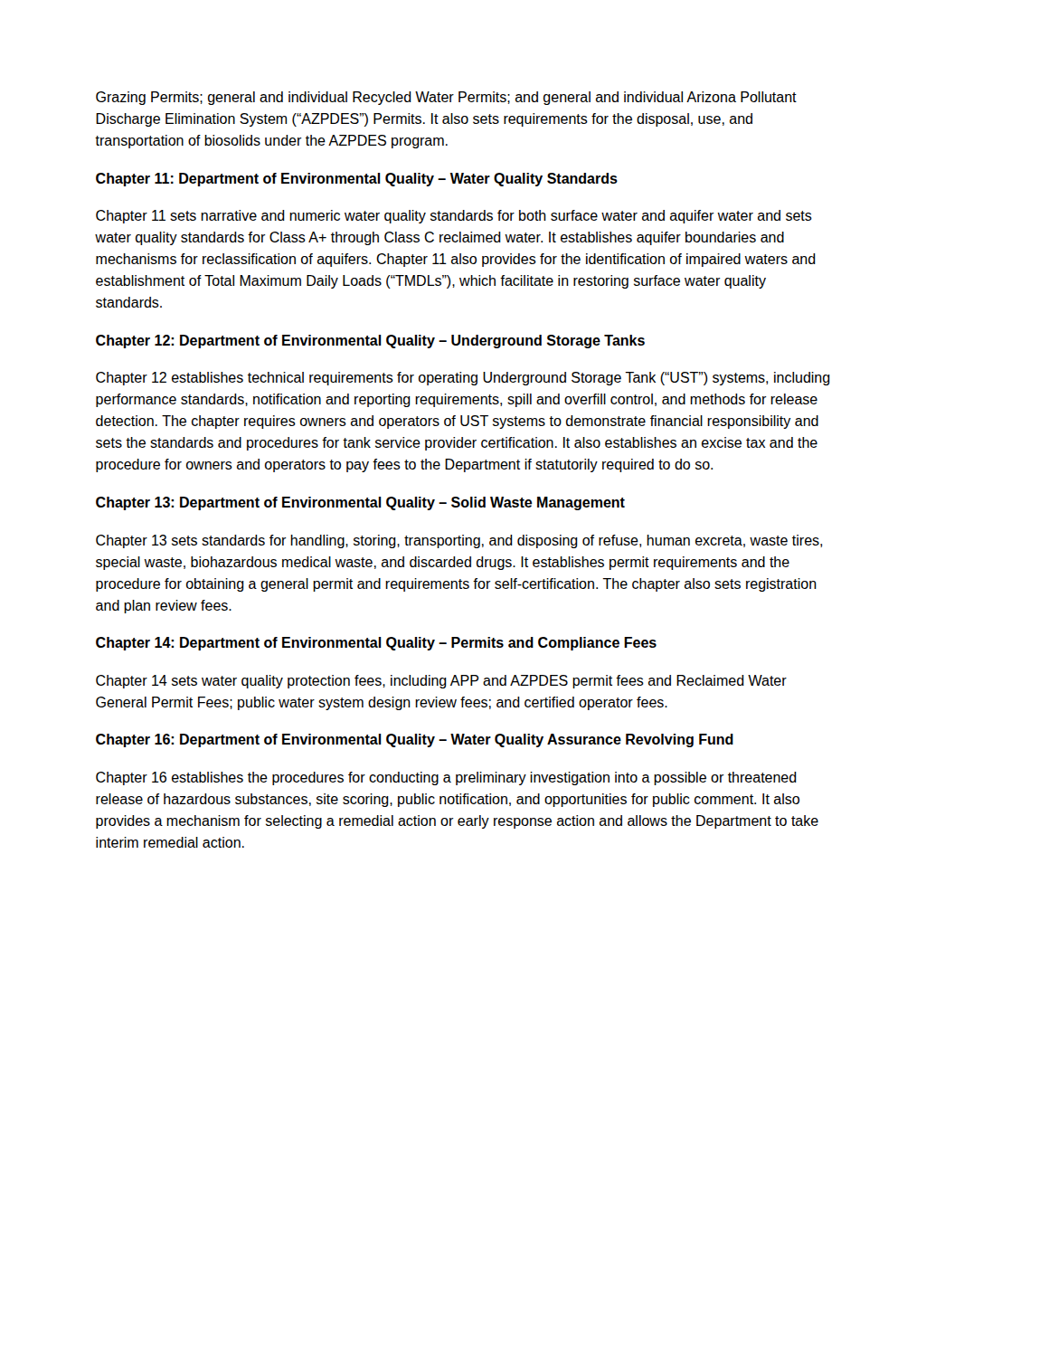Grazing Permits; general and individual Recycled Water Permits; and general and individual Arizona Pollutant Discharge Elimination System (“AZPDES”) Permits. It also sets requirements for the disposal, use, and transportation of biosolids under the AZPDES program.
Chapter 11: Department of Environmental Quality – Water Quality Standards
Chapter 11 sets narrative and numeric water quality standards for both surface water and aquifer water and sets water quality standards for Class A+ through Class C reclaimed water. It establishes aquifer boundaries and mechanisms for reclassification of aquifers. Chapter 11 also provides for the identification of impaired waters and establishment of Total Maximum Daily Loads (“TMDLs”), which facilitate in restoring surface water quality standards.
Chapter 12: Department of Environmental Quality – Underground Storage Tanks
Chapter 12 establishes technical requirements for operating Underground Storage Tank (“UST”) systems, including performance standards, notification and reporting requirements, spill and overfill control, and methods for release detection. The chapter requires owners and operators of UST systems to demonstrate financial responsibility and sets the standards and procedures for tank service provider certification. It also establishes an excise tax and the procedure for owners and operators to pay fees to the Department if statutorily required to do so.
Chapter 13: Department of Environmental Quality – Solid Waste Management
Chapter 13 sets standards for handling, storing, transporting, and disposing of refuse, human excreta, waste tires, special waste, biohazardous medical waste, and discarded drugs. It establishes permit requirements and the procedure for obtaining a general permit and requirements for self-certification. The chapter also sets registration and plan review fees.
Chapter 14: Department of Environmental Quality – Permits and Compliance Fees
Chapter 14 sets water quality protection fees, including APP and AZPDES permit fees and Reclaimed Water General Permit Fees; public water system design review fees; and certified operator fees.
Chapter 16: Department of Environmental Quality – Water Quality Assurance Revolving Fund
Chapter 16 establishes the procedures for conducting a preliminary investigation into a possible or threatened release of hazardous substances, site scoring, public notification, and opportunities for public comment. It also provides a mechanism for selecting a remedial action or early response action and allows the Department to take interim remedial action.